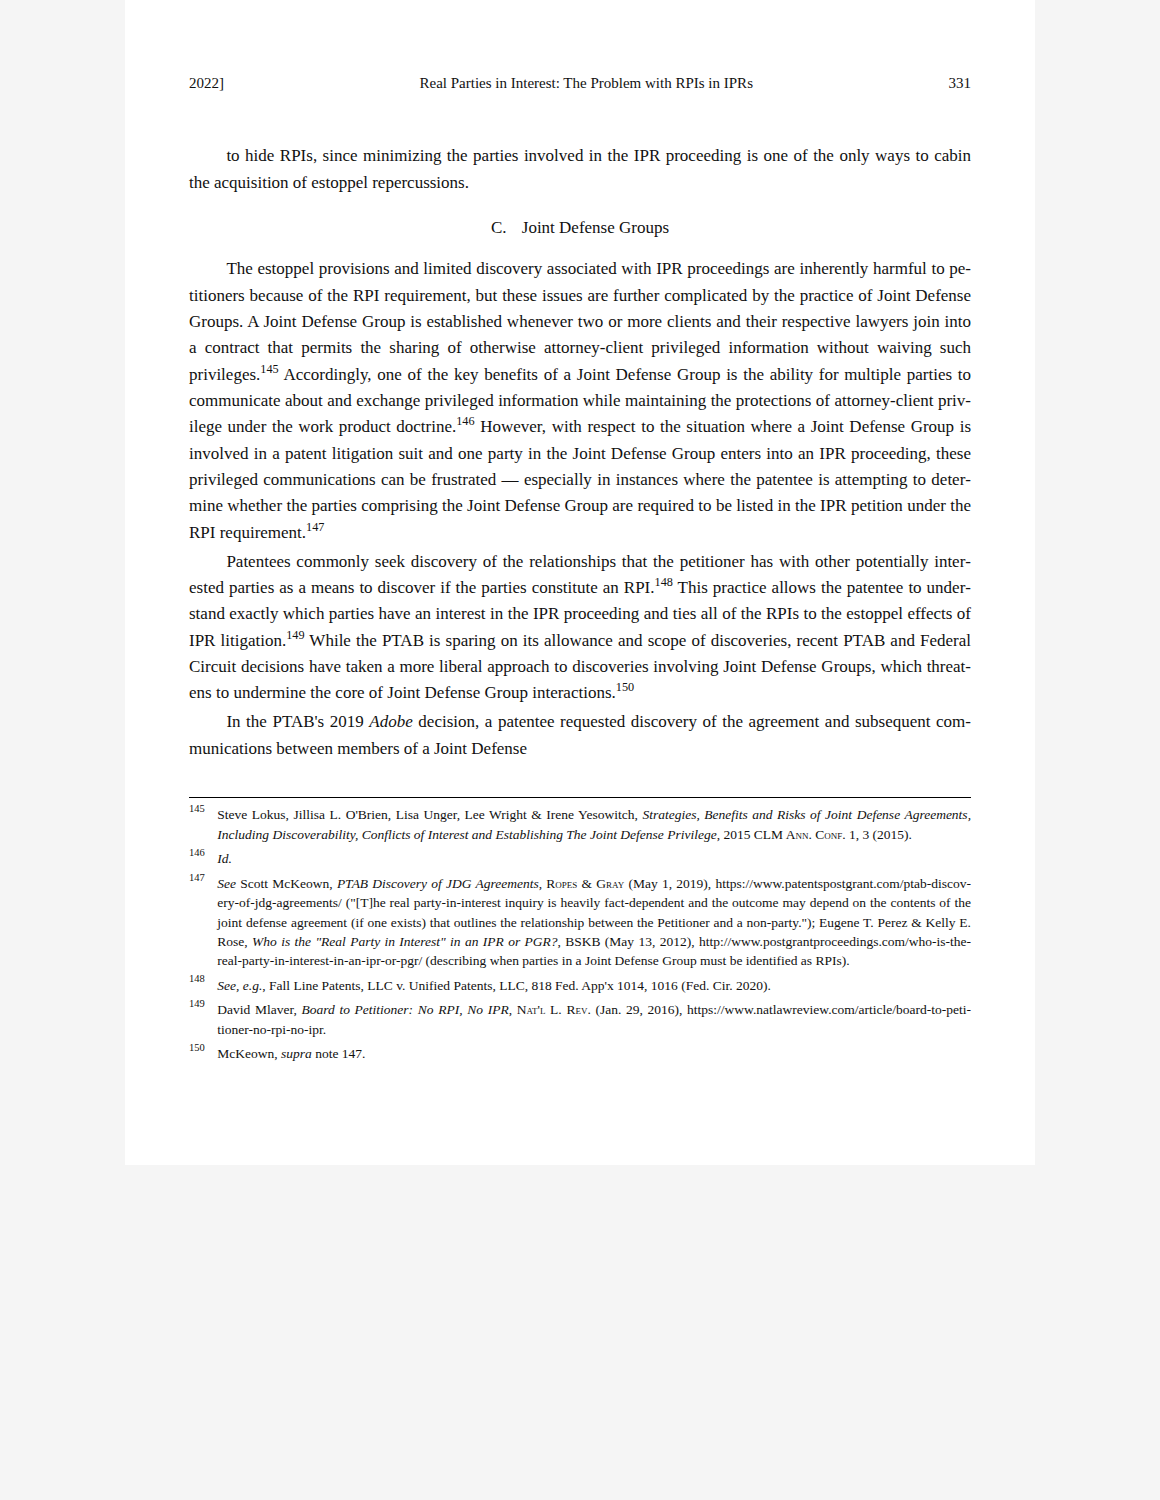2022] Real Parties in Interest: The Problem with RPIs in IPRs 331
to hide RPIs, since minimizing the parties involved in the IPR proceeding is one of the only ways to cabin the acquisition of estoppel repercussions.
C. Joint Defense Groups
The estoppel provisions and limited discovery associated with IPR proceedings are inherently harmful to petitioners because of the RPI requirement, but these issues are further complicated by the practice of Joint Defense Groups. A Joint Defense Group is established whenever two or more clients and their respective lawyers join into a contract that permits the sharing of otherwise attorney-client privileged information without waiving such privileges.145 Accordingly, one of the key benefits of a Joint Defense Group is the ability for multiple parties to communicate about and exchange privileged information while maintaining the protections of attorney-client privilege under the work product doctrine.146 However, with respect to the situation where a Joint Defense Group is involved in a patent litigation suit and one party in the Joint Defense Group enters into an IPR proceeding, these privileged communications can be frustrated — especially in instances where the patentee is attempting to determine whether the parties comprising the Joint Defense Group are required to be listed in the IPR petition under the RPI requirement.147
Patentees commonly seek discovery of the relationships that the petitioner has with other potentially interested parties as a means to discover if the parties constitute an RPI.148 This practice allows the patentee to understand exactly which parties have an interest in the IPR proceeding and ties all of the RPIs to the estoppel effects of IPR litigation.149 While the PTAB is sparing on its allowance and scope of discoveries, recent PTAB and Federal Circuit decisions have taken a more liberal approach to discoveries involving Joint Defense Groups, which threatens to undermine the core of Joint Defense Group interactions.150
In the PTAB's 2019 Adobe decision, a patentee requested discovery of the agreement and subsequent communications between members of a Joint Defense
Steve Lokus, Jillisa L. O'Brien, Lisa Unger, Lee Wright & Irene Yesowitch, Strategies, Benefits and Risks of Joint Defense Agreements, Including Discoverability, Conflicts of Interest and Establishing The Joint Defense Privilege, 2015 CLM Ann. Conf. 1, 3 (2015).
Id.
See Scott McKeown, PTAB Discovery of JDG Agreements, Ropes & Gray (May 1, 2019), https://www.patentspostgrant.com/ptab-discovery-of-jdg-agreements/ ("[T]he real party-in-interest inquiry is heavily fact-dependent and the outcome may depend on the contents of the joint defense agreement (if one exists) that outlines the relationship between the Petitioner and a non-party."); Eugene T. Perez & Kelly E. Rose, Who is the "Real Party in Interest" in an IPR or PGR?, BSKB (May 13, 2012), http://www.postgrantproceedings.com/who-is-the-real-party-in-interest-in-an-ipr-or-pgr/ (describing when parties in a Joint Defense Group must be identified as RPIs).
See, e.g., Fall Line Patents, LLC v. Unified Patents, LLC, 818 Fed. App'x 1014, 1016 (Fed. Cir. 2020).
David Mlaver, Board to Petitioner: No RPI, No IPR, Nat'l L. Rev. (Jan. 29, 2016), https://www.natlawreview.com/article/board-to-petitioner-no-rpi-no-ipr.
McKeown, supra note 147.